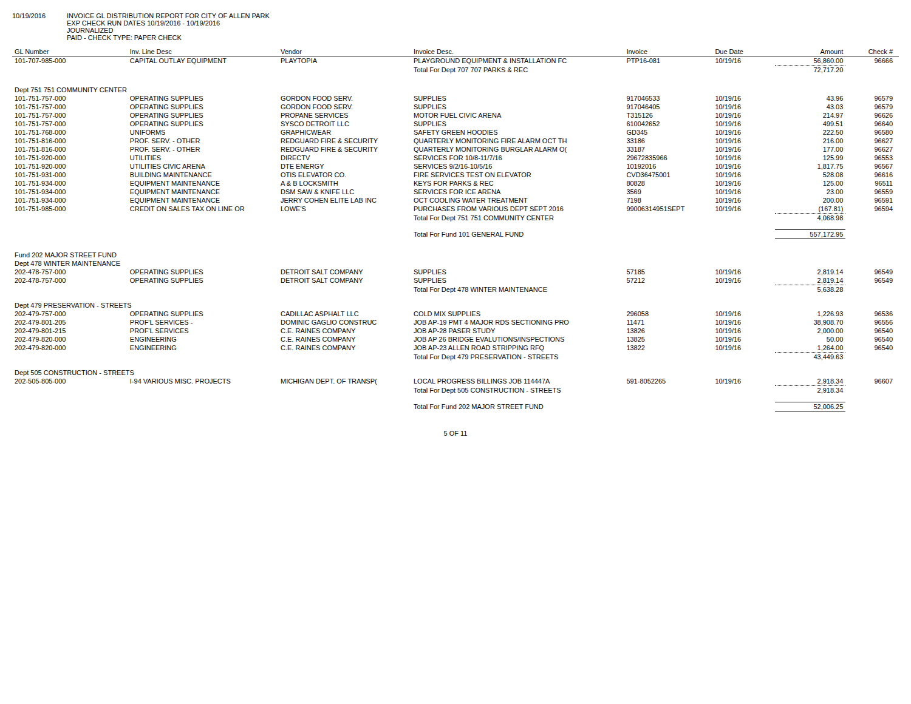10/19/2016
INVOICE GL DISTRIBUTION REPORT FOR CITY OF ALLEN PARK
EXP CHECK RUN DATES 10/19/2016 - 10/19/2016
JOURNALIZED
PAID - CHECK TYPE: PAPER CHECK
| GL Number | Inv. Line Desc | Vendor | Invoice Desc. | Invoice | Due Date | Amount | Check # |
| --- | --- | --- | --- | --- | --- | --- | --- |
| 101-707-985-000 | CAPITAL OUTLAY EQUIPMENT | PLAYTOPIA | PLAYGROUND EQUIPMENT & INSTALLATION FC | PTP16-081 | 10/19/16 | 56,860.00 | 96666 |
| | | | Total For Dept 707 707 PARKS & REC | | | 72,717.20 | |
| Dept 751 751 COMMUNITY CENTER |
| 101-751-757-000 | OPERATING SUPPLIES | GORDON FOOD SERV. | SUPPLIES | 917046533 | 10/19/16 | 43.96 | 96579 |
| 101-751-757-000 | OPERATING SUPPLIES | GORDON FOOD SERV. | SUPPLIES | 917046405 | 10/19/16 | 43.03 | 96579 |
| 101-751-757-000 | OPERATING SUPPLIES | PROPANE SERVICES | MOTOR FUEL CIVIC ARENA | T315126 | 10/19/16 | 214.97 | 96626 |
| 101-751-757-000 | OPERATING SUPPLIES | SYSCO DETROIT LLC | SUPPLIES | 610042652 | 10/19/16 | 499.51 | 96640 |
| 101-751-768-000 | UNIFORMS | GRAPHICWEAR | SAFETY GREEN HOODIES | GD345 | 10/19/16 | 222.50 | 96580 |
| 101-751-816-000 | PROF. SERV. - OTHER | REDGUARD FIRE & SECURITY | QUARTERLY MONITORING FIRE ALARM OCT TH | 33186 | 10/19/16 | 216.00 | 96627 |
| 101-751-816-000 | PROF. SERV. - OTHER | REDGUARD FIRE & SECURITY | QUARTERLY MONITORING BURGLAR ALARM O( | 33187 | 10/19/16 | 177.00 | 96627 |
| 101-751-920-000 | UTILITIES | DIRECTV | SERVICES FOR 10/8-11/7/16 | 29672835966 | 10/19/16 | 125.99 | 96553 |
| 101-751-920-000 | UTILITIES CIVIC ARENA | DTE ENERGY | SERVICES 9/2/16-10/5/16 | 10192016 | 10/19/16 | 1,817.75 | 96567 |
| 101-751-931-000 | BUILDING MAINTENANCE | OTIS ELEVATOR CO. | FIRE SERVICES TEST ON ELEVATOR | CVD36475001 | 10/19/16 | 528.08 | 96616 |
| 101-751-934-000 | EQUIPMENT MAINTENANCE | A & B LOCKSMITH | KEYS FOR PARKS & REC | 80828 | 10/19/16 | 125.00 | 96511 |
| 101-751-934-000 | EQUIPMENT MAINTENANCE | DSM SAW & KNIFE LLC | SERVICES FOR ICE ARENA | 3569 | 10/19/16 | 23.00 | 96559 |
| 101-751-934-000 | EQUIPMENT MAINTENANCE | JERRY COHEN ELITE LAB INC | OCT COOLING WATER TREATMENT | 7198 | 10/19/16 | 200.00 | 96591 |
| 101-751-985-000 | CREDIT ON SALES TAX ON LINE OR | LOWE'S | PURCHASES FROM VARIOUS DEPT SEPT 2016 | 99006314951SEPT | 10/19/16 | (167.81) | 96594 |
| | | | Total For Dept 751 751 COMMUNITY CENTER | | | 4,068.98 | |
| | | | Total For Fund 101 GENERAL FUND | | | 557,172.95 | |
| Fund 202 MAJOR STREET FUND |
| Dept 478 WINTER MAINTENANCE |
| 202-478-757-000 | OPERATING SUPPLIES | DETROIT SALT COMPANY | SUPPLIES | 57185 | 10/19/16 | 2,819.14 | 96549 |
| 202-478-757-000 | OPERATING SUPPLIES | DETROIT SALT COMPANY | SUPPLIES | 57212 | 10/19/16 | 2,819.14 | 96549 |
| | | | Total For Dept 478 WINTER MAINTENANCE | | | 5,638.28 | |
| Dept 479 PRESERVATION - STREETS |
| 202-479-757-000 | OPERATING SUPPLIES | CADILLAC ASPHALT LLC | COLD MIX SUPPLIES | 296058 | 10/19/16 | 1,226.93 | 96536 |
| 202-479-801-205 | PROF'L SERVICES - | DOMINIC GAGLIO CONSTRUC | JOB AP-19 PMT 4 MAJOR RDS SECTIONING PRO | 11471 | 10/19/16 | 38,908.70 | 96556 |
| 202-479-801-215 | PROF'L SERVICES | C.E. RAINES COMPANY | JOB AP-28 PASER STUDY | 13826 | 10/19/16 | 2,000.00 | 96540 |
| 202-479-820-000 | ENGINEERING | C.E. RAINES COMPANY | JOB AP 26 BRIDGE EVALUTIONS/INSPECTIONS | 13825 | 10/19/16 | 50.00 | 96540 |
| 202-479-820-000 | ENGINEERING | C.E. RAINES COMPANY | JOB AP-23 ALLEN ROAD STRIPPING RFQ | 13822 | 10/19/16 | 1,264.00 | 96540 |
| | | | Total For Dept 479 PRESERVATION - STREETS | | | 43,449.63 | |
| Dept 505 CONSTRUCTION - STREETS |
| 202-505-805-000 | I-94 VARIOUS MISC. PROJECTS | MICHIGAN DEPT. OF TRANSP( | LOCAL PROGRESS BILLINGS JOB 114447A | 591-8052265 | 10/19/16 | 2,918.34 | 96607 |
| | | | Total For Dept 505 CONSTRUCTION - STREETS | | | 2,918.34 | |
| | | | Total For Fund 202 MAJOR STREET FUND | | | 52,006.25 | |
5 OF 11